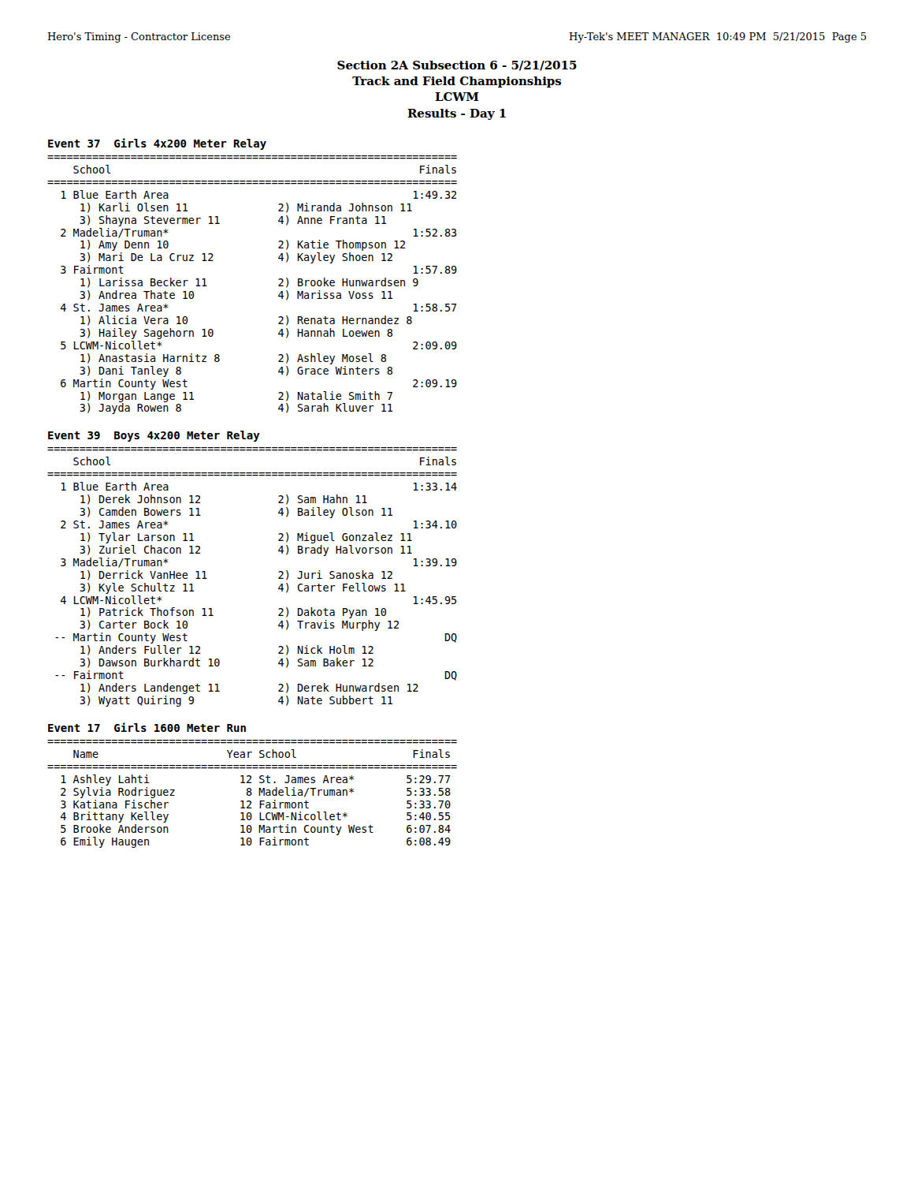Hero's Timing - Contractor License Hy-Tek's MEET MANAGER 10:49 PM 5/21/2015 Page 5
Section 2A Subsection 6 - 5/21/2015
Track and Field Championships
LCWM
Results - Day 1
Event 37 Girls 4x200 Meter Relay
================================================================
    School                                                Finals
================================================================
  1 Blue Earth Area                                      1:49.32
     1) Karli Olsen 11              2) Miranda Johnson 11
     3) Shayna Stevermer 11         4) Anne Franta 11
  2 Madelia/Truman*                                      1:52.83
     1) Amy Denn 10                 2) Katie Thompson 12
     3) Mari De La Cruz 12          4) Kayley Shoen 12
  3 Fairmont                                             1:57.89
     1) Larissa Becker 11           2) Brooke Hunwardsen 9
     3) Andrea Thate 10             4) Marissa Voss 11
  4 St. James Area*                                      1:58.57
     1) Alicia Vera 10              2) Renata Hernandez 8
     3) Hailey Sagehorn 10          4) Hannah Loewen 8
  5 LCWM-Nicollet*                                       2:09.09
     1) Anastasia Harnitz 8         2) Ashley Mosel 8
     3) Dani Tanley 8               4) Grace Winters 8
  6 Martin County West                                   2:09.19
     1) Morgan Lange 11             2) Natalie Smith 7
     3) Jayda Rowen 8               4) Sarah Kluver 11
Event 39 Boys 4x200 Meter Relay
================================================================
    School                                                Finals
================================================================
  1 Blue Earth Area                                      1:33.14
     1) Derek Johnson 12            2) Sam Hahn 11
     3) Camden Bowers 11            4) Bailey Olson 11
  2 St. James Area*                                      1:34.10
     1) Tylar Larson 11             2) Miguel Gonzalez 11
     3) Zuriel Chacon 12            4) Brady Halvorson 11
  3 Madelia/Truman*                                      1:39.19
     1) Derrick VanHee 11           2) Juri Sanoska 12
     3) Kyle Schultz 11             4) Carter Fellows 11
  4 LCWM-Nicollet*                                       1:45.95
     1) Patrick Thofson 11          2) Dakota Pyan 10
     3) Carter Bock 10              4) Travis Murphy 12
 -- Martin County West                                        DQ
     1) Anders Fuller 12            2) Nick Holm 12
     3) Dawson Burkhardt 10         4) Sam Baker 12
 -- Fairmont                                                  DQ
     1) Anders Landenget 11         2) Derek Hunwardsen 12
     3) Wyatt Quiring 9             4) Nate Subbert 11
Event 17 Girls 1600 Meter Run
================================================================
    Name                    Year School                  Finals
================================================================
  1 Ashley Lahti              12 St. James Area*        5:29.77
  2 Sylvia Rodriguez           8 Madelia/Truman*        5:33.58
  3 Katiana Fischer           12 Fairmont               5:33.70
  4 Brittany Kelley           10 LCWM-Nicollet*         5:40.55
  5 Brooke Anderson           10 Martin County West     6:07.84
  6 Emily Haugen              10 Fairmont               6:08.49